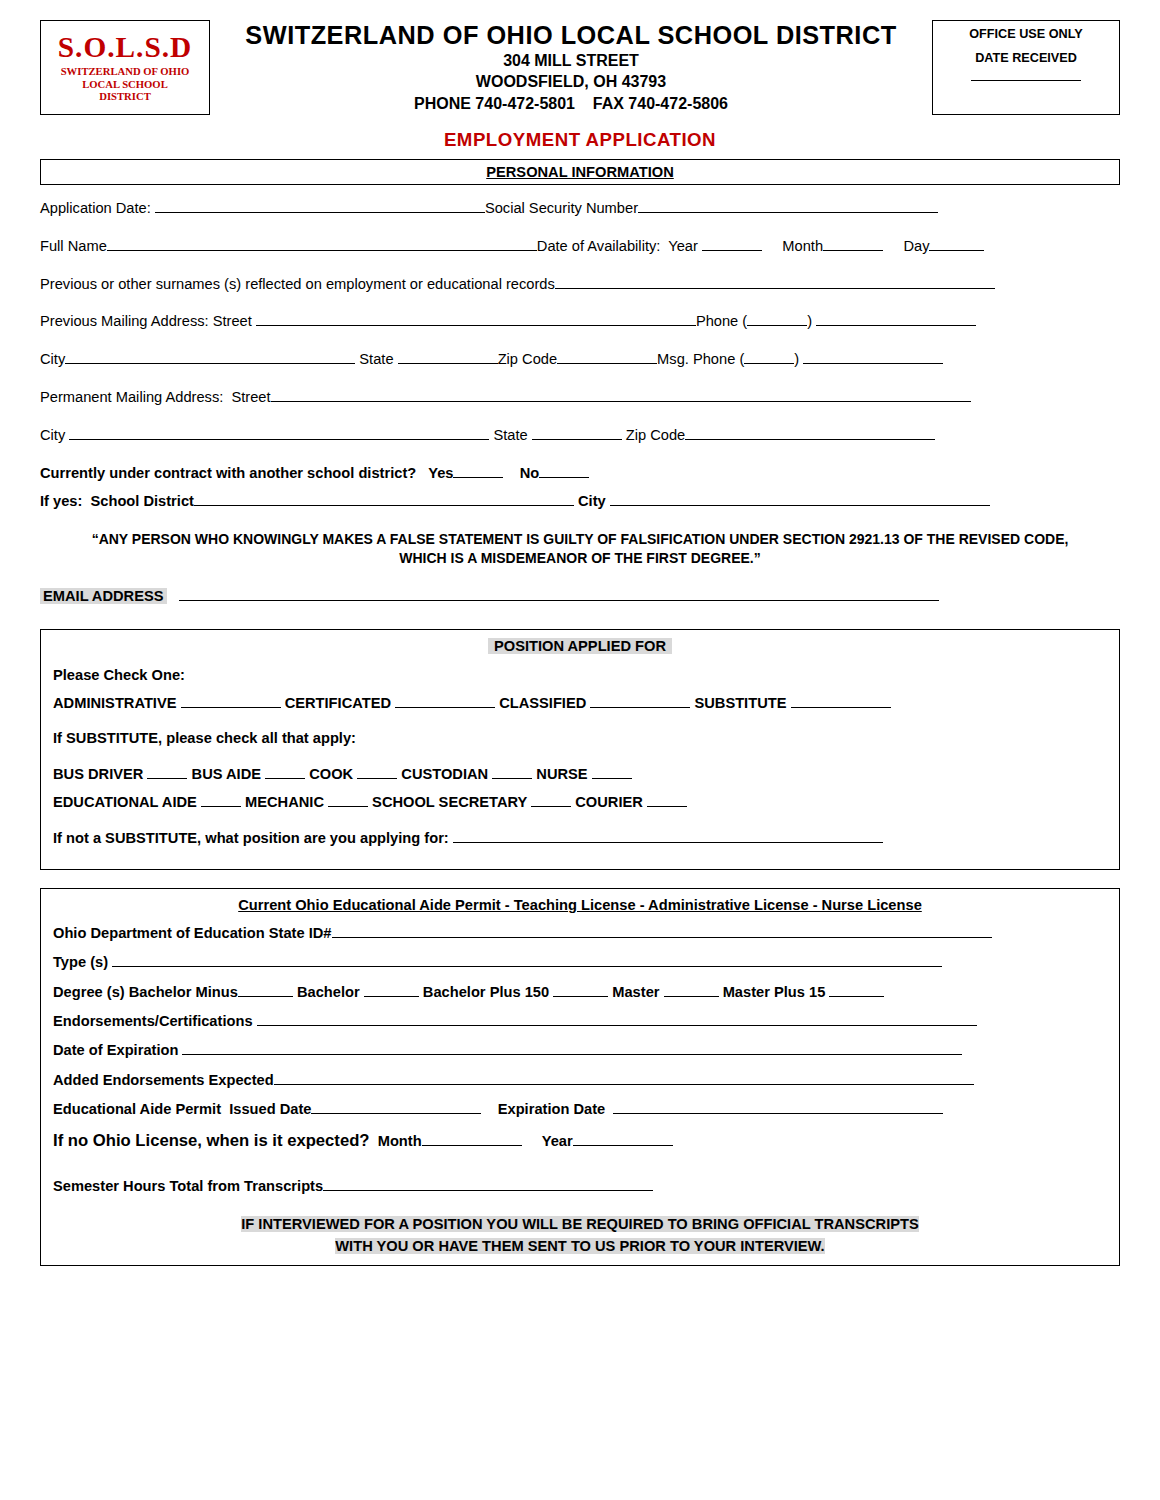| S.O.L.S.D SWITZERLAND OF OHIO LOCAL SCHOOL DISTRICT | SWITZERLAND OF OHIO LOCAL SCHOOL DISTRICT 304 MILL STREET WOODSFIELD, OH 43793 PHONE 740-472-5801 FAX 740-472-5806 | OFFICE USE ONLY DATE RECEIVED |
EMPLOYMENT APPLICATION
PERSONAL INFORMATION
Application Date: Social Security Number
Full Name Date of Availability: Year Month Day
Previous or other surnames (s) reflected on employment or educational records
Previous Mailing Address: Street Phone ( )
City State Zip Code Msg. Phone ( )
Permanent Mailing Address: Street
City State Zip Code
Currently under contract with another school district? Yes No
If yes: School District City
“ANY PERSON WHO KNOWINGLY MAKES A FALSE STATEMENT IS GUILTY OF FALSIFICATION UNDER SECTION 2921.13 OF THE REVISED CODE, WHICH IS A MISDEMEANOR OF THE FIRST DEGREE.”
EMAIL ADDRESS
POSITION APPLIED FOR
Please Check One:
ADMINISTRATIVE CERTIFICATED CLASSIFIED SUBSTITUTE
If SUBSTITUTE, please check all that apply:
BUS DRIVER BUS AIDE COOK CUSTODIAN NURSE
EDUCATIONAL AIDE MECHANIC SCHOOL SECRETARY COURIER
If not a SUBSTITUTE, what position are you applying for:
Current Ohio Educational Aide Permit - Teaching License - Administrative License - Nurse License
Ohio Department of Education State ID#
Type (s)
Degree (s) Bachelor Minus Bachelor Bachelor Plus 150 Master Master Plus 15
Endorsements/Certifications
Date of Expiration
Added Endorsements Expected
Educational Aide Permit Issued Date Expiration Date
If no Ohio License, when is it expected? Month Year
Semester Hours Total from Transcripts
IF INTERVIEWED FOR A POSITION YOU WILL BE REQUIRED TO BRING OFFICIAL TRANSCRIPTS
WITH YOU OR HAVE THEM SENT TO US PRIOR TO YOUR INTERVIEW.